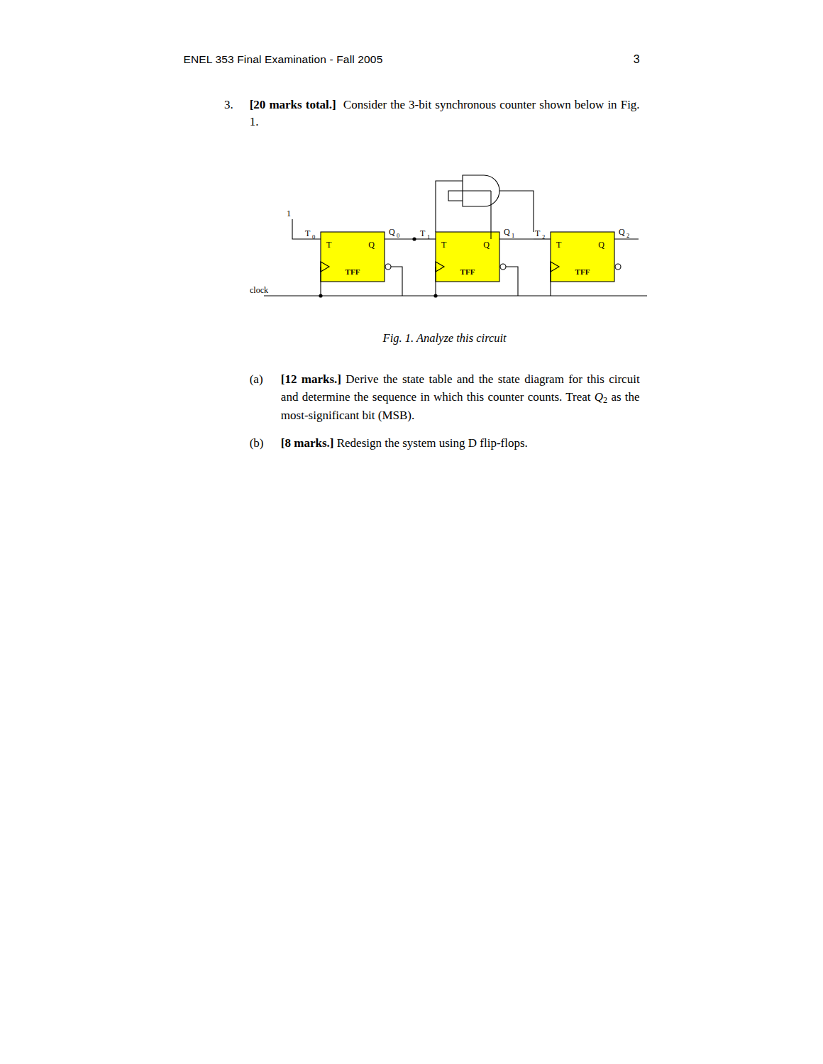ENEL 353 Final Examination - Fall 2005 3
3.
[20 marks total.] Consider the 3-bit synchronous counter shown below in Fig. 1.
T Q TFF 1 T 0 Q 0 T Q TFF T 1 Q 1 T Q TFF T 2 Q 2 clock
Fig. 1. Analyze this circuit
(a) [12 marks.] Derive the state table and the state diagram for this circuit and determine the sequence in which this counter counts. Treat Q 2 as the most-significant bit (MSB).
(b) [8 marks.] Redesign the system using D flip-flops.